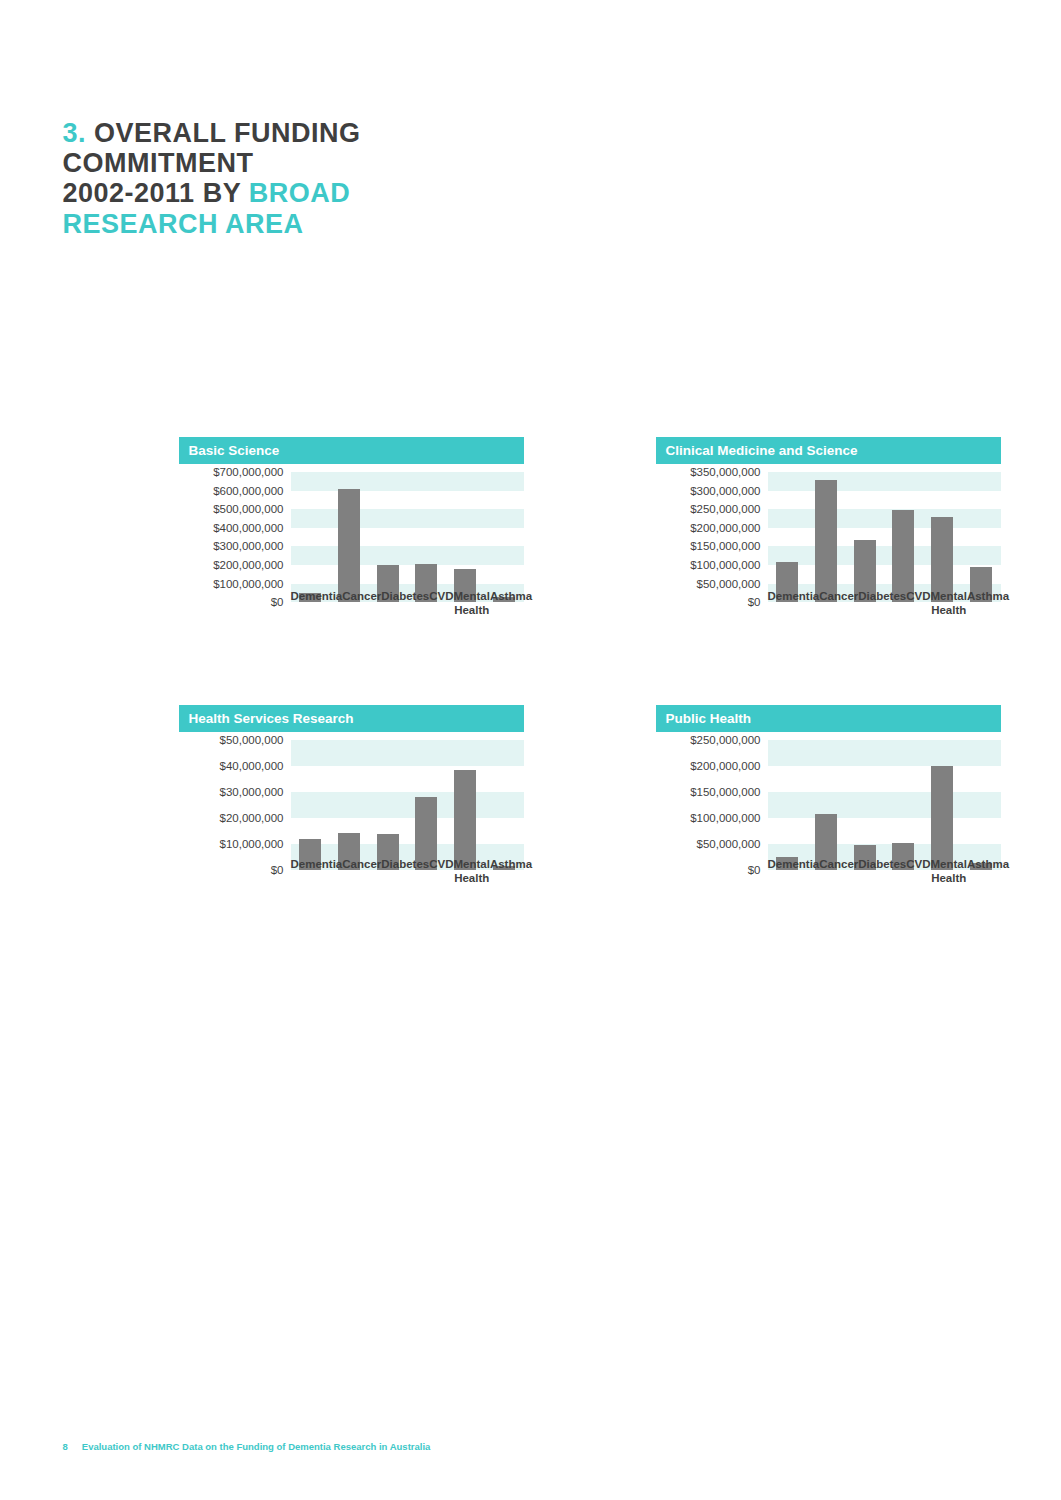3. Overall Funding
Commitment
2002-2011 by Broad
Research Area
Basic Science
$700,000,000 $600,000,000 $500,000,000 $400,000,000 $300,000,000 $200,000,000 $100,000,000 $0
Dementia Cancer Diabetes CVD Mental
Health Asthma
Clinical Medicine and Science
$350,000,000 $300,000,000 $250,000,000 $200,000,000 $150,000,000 $100,000,000 $50,000,000 $0
Dementia Cancer Diabetes CVD Mental
Health Asthma
Health Services Research
$50,000,000 $40,000,000 $30,000,000 $20,000,000 $10,000,000 $0
Dementia Cancer Diabetes CVD Mental
Health Asthma
Public Health
$250,000,000 $200,000,000 $150,000,000 $100,000,000 $50,000,000 $0
Dementia Cancer Diabetes CVD Mental
Health Asthma
8 Evaluation of NHMRC Data on the Funding of Dementia Research in Australia